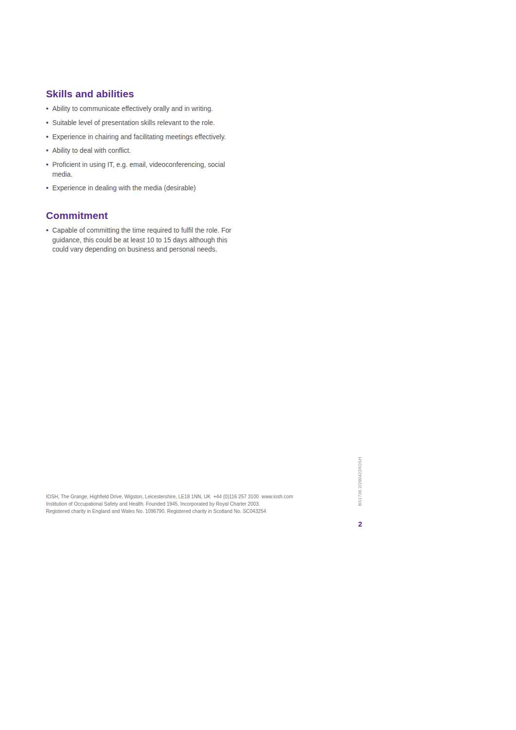Skills and abilities
Ability to communicate effectively orally and in writing.
Suitable level of presentation skills relevant to the role.
Experience in chairing and facilitating meetings effectively.
Ability to deal with conflict.
Proficient in using IT, e.g. email, videoconferencing, social media.
Experience in dealing with the media (desirable)
Commitment
Capable of committing the time required to fulfil the role. For guidance, this could be at least 10 to 15 days although this could vary depending on business and personal needs.
IOSH, The Grange, Highfield Drive, Wigston, Leicestershire, LE18 1NN, UK +44 (0)116 257 3100 www.iosh.com
Institution of Occupational Safety and Health. Founded 1945. Incorporated by Royal Charter 2003.
Registered charity in England and Wales No. 1096790. Registered charity in Scotland No. SC043254
BS1736.2/290422/IOSH
2